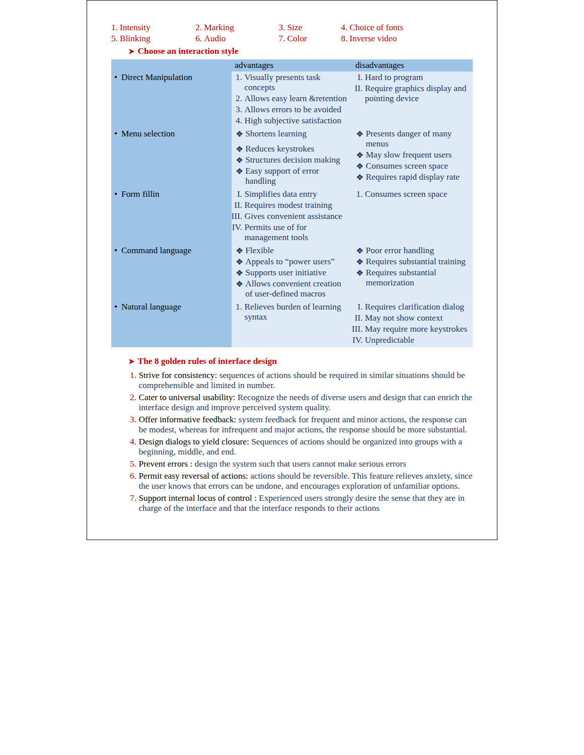| 1. Intensity | 2. Marking | 3. Size | 4. Choice of fonts |
| 5. Blinking | 6. Audio | 7. Color | 8. Inverse video |
Choose an interaction style
| | advantages | disadvantages |
| Direct Manipulation | Visually presents task concepts Allows easy learn &retention Allows errors to be avoided High subjective satisfaction | Hard to program Require graphics display and pointing device |
| Menu selection | Shortens learning Reduces keystrokes Structures decision making Easy support of error handling | Presents danger of many menus May slow frequent users Consumes screen space Requires rapid display rate |
| Form fillin | Simplifies data entry Requires modest training Gives convenient assistance Permits use of for management tools | Consumes screen space |
| Command language | Flexible Appeals to “power users” Supports user initiative Allows convenient creation of user-defined macros | Poor error handling Requires substantial training Requires substantial memorization |
| Natural language | Relieves burden of learning syntax | Requires clarification dialog May not show context May require more keystrokes Unpredictable |
The 8 golden rules of interface design
Strive for consistency: sequences of actions should be required in similar situations should be comprehensible and limited in number.
Cater to universal usability: Recognize the needs of diverse users and design that can enrich the interface design and improve perceived system quality.
Offer informative feedback: system feedback for frequent and minor actions, the response can be modest, whereas for infrequent and major actions, the response should be more substantial.
Design dialogs to yield closure: Sequences of actions should be organized into groups with a beginning, middle, and end.
Prevent errors : design the system such that users cannot make serious errors
Permit easy reversal of actions: actions should be reversible. This feature relieves anxiety, since the user knows that errors can be undone, and encourages exploration of unfamiliar options.
Support internal locus of control : Experienced users strongly desire the sense that they are in charge of the interface and that the interface responds to their actions